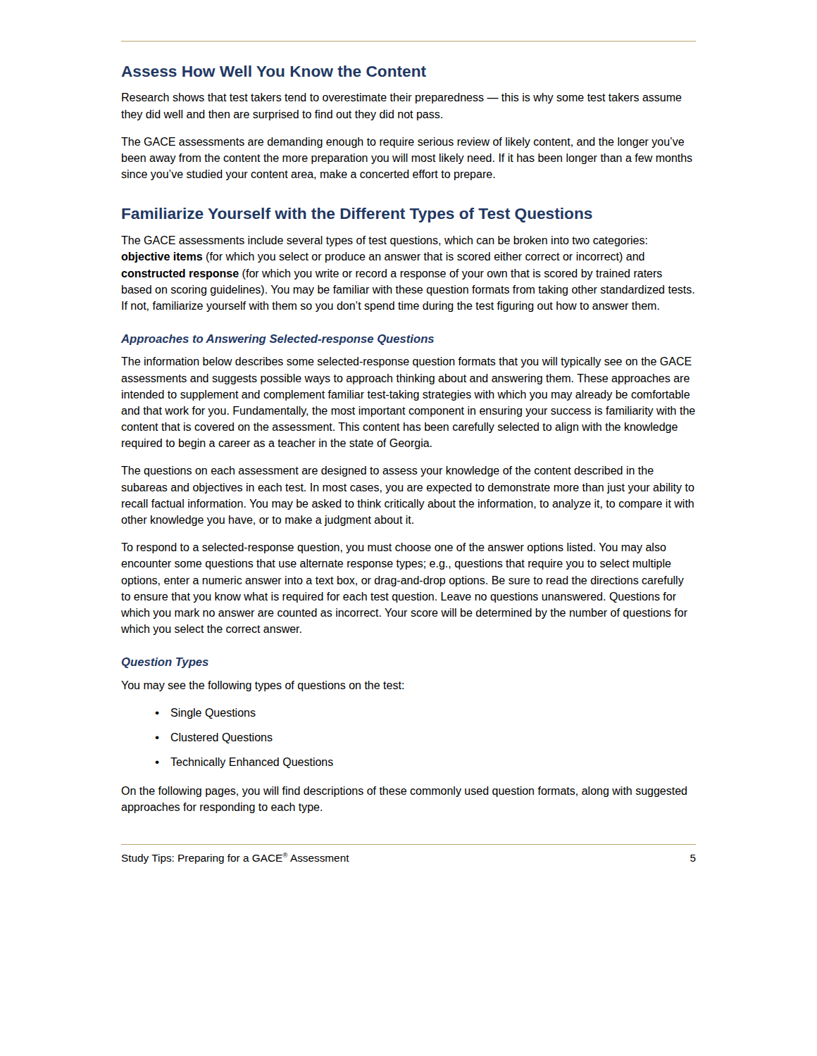Assess How Well You Know the Content
Research shows that test takers tend to overestimate their preparedness — this is why some test takers assume they did well and then are surprised to find out they did not pass.
The GACE assessments are demanding enough to require serious review of likely content, and the longer you’ve been away from the content the more preparation you will most likely need. If it has been longer than a few months since you’ve studied your content area, make a concerted effort to prepare.
Familiarize Yourself with the Different Types of Test Questions
The GACE assessments include several types of test questions, which can be broken into two categories: objective items (for which you select or produce an answer that is scored either correct or incorrect) and constructed response (for which you write or record a response of your own that is scored by trained raters based on scoring guidelines). You may be familiar with these question formats from taking other standardized tests. If not, familiarize yourself with them so you don’t spend time during the test figuring out how to answer them.
Approaches to Answering Selected-response Questions
The information below describes some selected-response question formats that you will typically see on the GACE assessments and suggests possible ways to approach thinking about and answering them. These approaches are intended to supplement and complement familiar test-taking strategies with which you may already be comfortable and that work for you. Fundamentally, the most important component in ensuring your success is familiarity with the content that is covered on the assessment. This content has been carefully selected to align with the knowledge required to begin a career as a teacher in the state of Georgia.
The questions on each assessment are designed to assess your knowledge of the content described in the subareas and objectives in each test. In most cases, you are expected to demonstrate more than just your ability to recall factual information. You may be asked to think critically about the information, to analyze it, to compare it with other knowledge you have, or to make a judgment about it.
To respond to a selected-response question, you must choose one of the answer options listed. You may also encounter some questions that use alternate response types; e.g., questions that require you to select multiple options, enter a numeric answer into a text box, or drag-and-drop options. Be sure to read the directions carefully to ensure that you know what is required for each test question. Leave no questions unanswered. Questions for which you mark no answer are counted as incorrect. Your score will be determined by the number of questions for which you select the correct answer.
Question Types
You may see the following types of questions on the test:
Single Questions
Clustered Questions
Technically Enhanced Questions
On the following pages, you will find descriptions of these commonly used question formats, along with suggested approaches for responding to each type.
Study Tips: Preparing for a GACE® Assessment 5